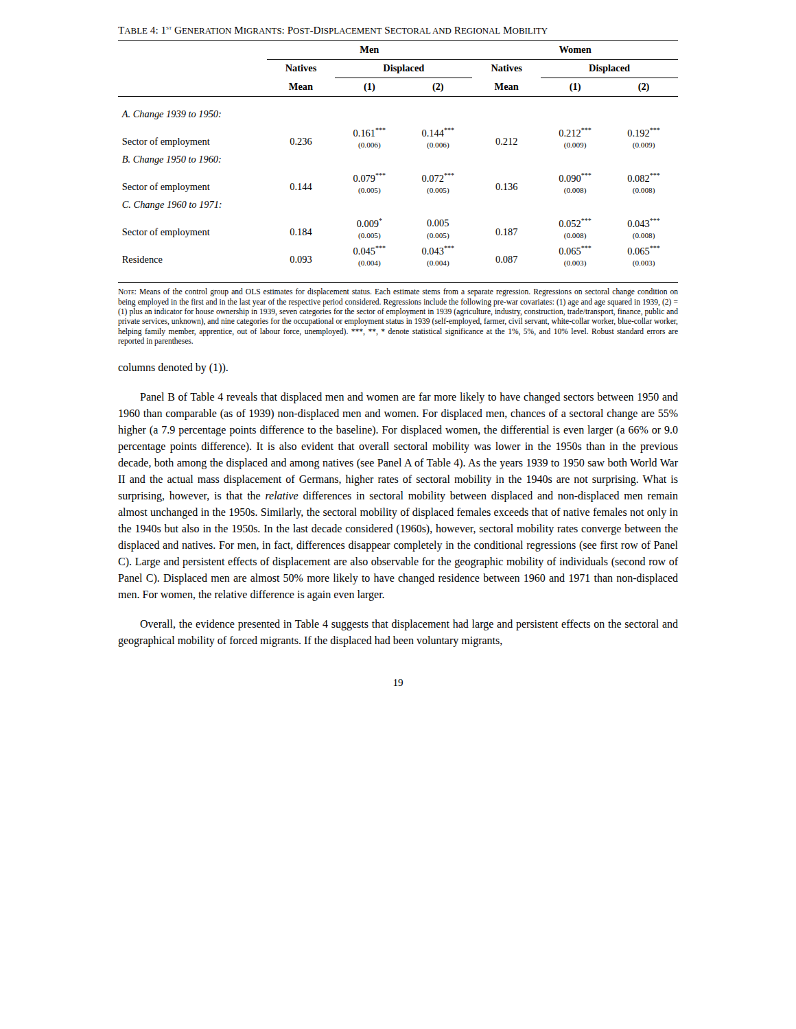TABLE 4: 1st GENERATION MIGRANTS: POST-DISPLACEMENT SECTORAL AND REGIONAL MOBILITY
| | Men | Women |
| --- | --- | --- |
| | Natives | Displaced | Natives | Displaced |
| | Mean | (1) | (2) | Mean | (1) | (2) |
| A. Change 1939 to 1950: |
| Sector of employment | 0.236 | 0.161 *** (0.006) | 0.144 *** (0.006) | 0.212 | 0.212 *** (0.009) | 0.192 *** (0.009) |
| B. Change 1950 to 1960: |
| Sector of employment | 0.144 | 0.079 *** (0.005) | 0.072 *** (0.005) | 0.136 | 0.090 *** (0.008) | 0.082 *** (0.008) |
| C. Change 1960 to 1971: |
| Sector of employment | 0.184 | 0.009 * (0.005) | 0.005 (0.005) | 0.187 | 0.052 *** (0.008) | 0.043 *** (0.008) |
| Residence | 0.093 | 0.045 *** (0.004) | 0.043 *** (0.004) | 0.087 | 0.065 *** (0.003) | 0.065 *** (0.003) |
Note: Means of the control group and OLS estimates for displacement status. Each estimate stems from a separate regression. Regressions on sectoral change condition on being employed in the first and in the last year of the respective period considered. Regressions include the following pre-war covariates: (1) age and age squared in 1939, (2) = (1) plus an indicator for house ownership in 1939, seven categories for the sector of employment in 1939 (agriculture, industry, construction, trade/transport, finance, public and private services, unknown), and nine categories for the occupational or employment status in 1939 (self-employed, farmer, civil servant, white-collar worker, blue-collar worker, helping family member, apprentice, out of labour force, unemployed). ***, **, * denote statistical significance at the 1%, 5%, and 10% level. Robust standard errors are reported in parentheses.
columns denoted by (1)).
Panel B of Table 4 reveals that displaced men and women are far more likely to have changed sectors between 1950 and 1960 than comparable (as of 1939) non-displaced men and women. For displaced men, chances of a sectoral change are 55% higher (a 7.9 percentage points difference to the baseline). For displaced women, the differential is even larger (a 66% or 9.0 percentage points difference). It is also evident that overall sectoral mobility was lower in the 1950s than in the previous decade, both among the displaced and among natives (see Panel A of Table 4). As the years 1939 to 1950 saw both World War II and the actual mass displacement of Germans, higher rates of sectoral mobility in the 1940s are not surprising. What is surprising, however, is that the relative differences in sectoral mobility between displaced and non-displaced men remain almost unchanged in the 1950s. Similarly, the sectoral mobility of displaced females exceeds that of native females not only in the 1940s but also in the 1950s. In the last decade considered (1960s), however, sectoral mobility rates converge between the displaced and natives. For men, in fact, differences disappear completely in the conditional regressions (see first row of Panel C). Large and persistent effects of displacement are also observable for the geographic mobility of individuals (second row of Panel C). Displaced men are almost 50% more likely to have changed residence between 1960 and 1971 than non-displaced men. For women, the relative difference is again even larger.
Overall, the evidence presented in Table 4 suggests that displacement had large and persistent effects on the sectoral and geographical mobility of forced migrants. If the displaced had been voluntary migrants,
19